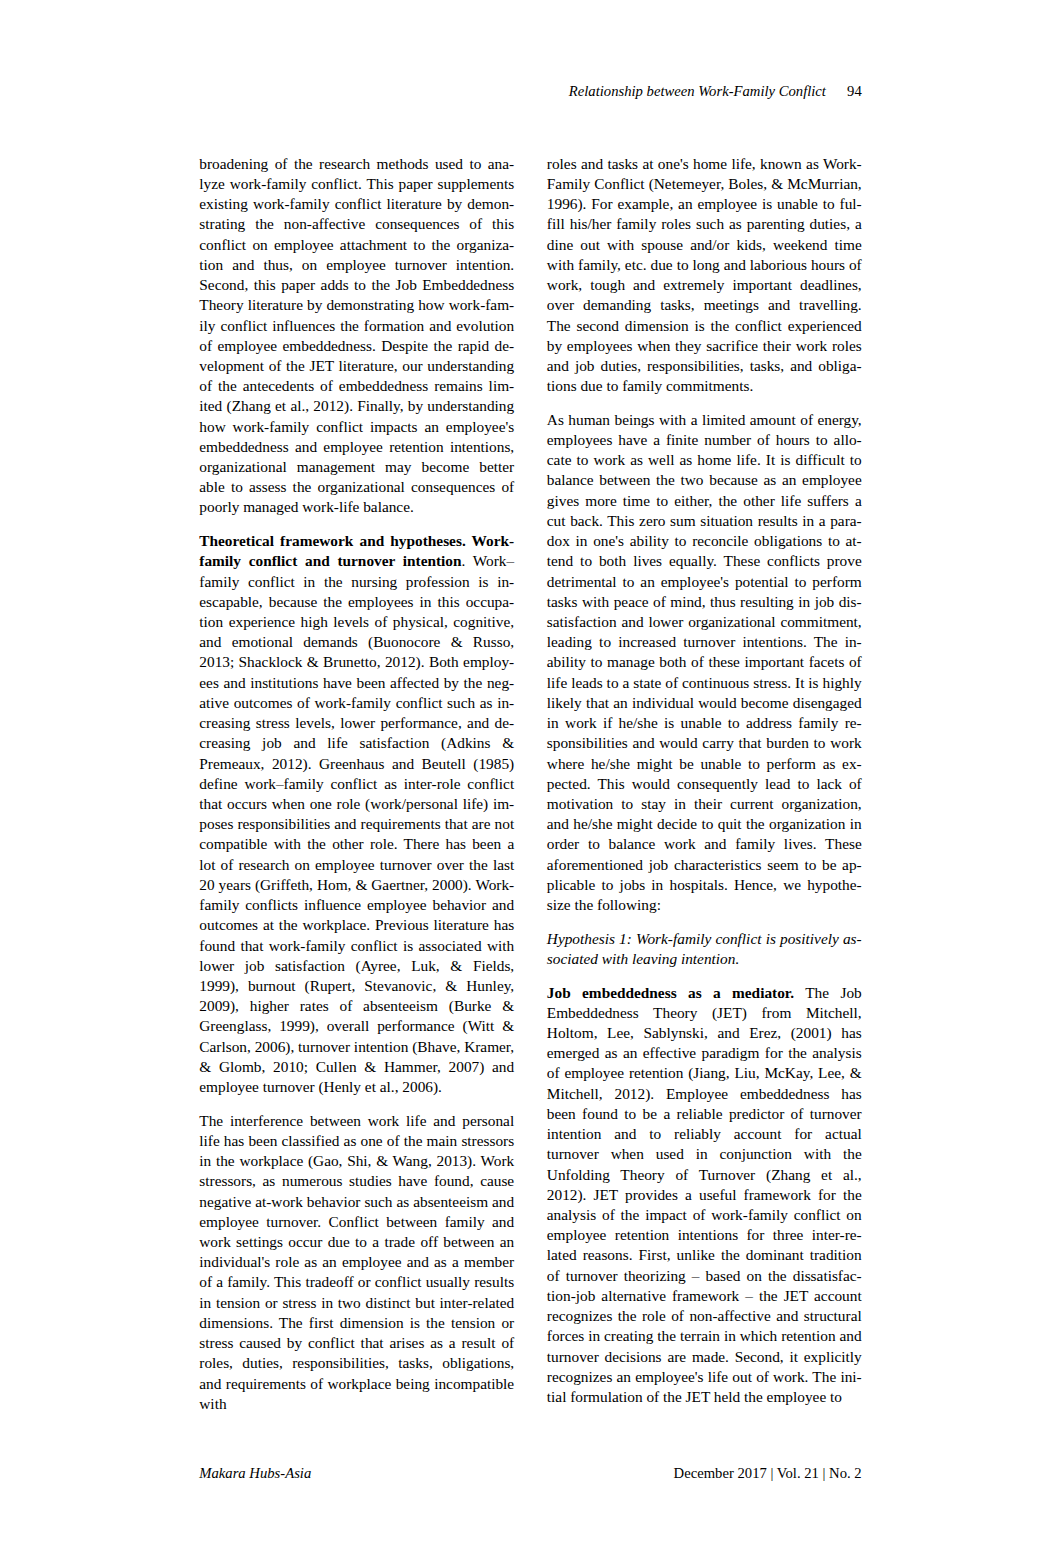Relationship between Work-Family Conflict 94
broadening of the research methods used to analyze work-family conflict. This paper supplements existing work-family conflict literature by demonstrating the non-affective consequences of this conflict on employee attachment to the organization and thus, on employee turnover intention. Second, this paper adds to the Job Embeddedness Theory literature by demonstrating how work-family conflict influences the formation and evolution of employee embeddedness. Despite the rapid development of the JET literature, our understanding of the antecedents of embeddedness remains limited (Zhang et al., 2012). Finally, by understanding how work-family conflict impacts an employee's embeddedness and employee retention intentions, organizational management may become better able to assess the organizational consequences of poorly managed work-life balance.
Theoretical framework and hypotheses. Work-family conflict and turnover intention. Work–family conflict in the nursing profession is inescapable, because the employees in this occupation experience high levels of physical, cognitive, and emotional demands (Buonocore & Russo, 2013; Shacklock & Brunetto, 2012). Both employees and institutions have been affected by the negative outcomes of work-family conflict such as increasing stress levels, lower performance, and decreasing job and life satisfaction (Adkins & Premeaux, 2012). Greenhaus and Beutell (1985) define work–family conflict as inter-role conflict that occurs when one role (work/personal life) imposes responsibilities and requirements that are not compatible with the other role. There has been a lot of research on employee turnover over the last 20 years (Griffeth, Hom, & Gaertner, 2000). Work-family conflicts influence employee behavior and outcomes at the workplace. Previous literature has found that work-family conflict is associated with lower job satisfaction (Ayree, Luk, & Fields, 1999), burnout (Rupert, Stevanovic, & Hunley, 2009), higher rates of absenteeism (Burke & Greenglass, 1999), overall performance (Witt & Carlson, 2006), turnover intention (Bhave, Kramer, & Glomb, 2010; Cullen & Hammer, 2007) and employee turnover (Henly et al., 2006).
The interference between work life and personal life has been classified as one of the main stressors in the workplace (Gao, Shi, & Wang, 2013). Work stressors, as numerous studies have found, cause negative at-work behavior such as absenteeism and employee turnover. Conflict between family and work settings occur due to a trade off between an individual's role as an employee and as a member of a family. This tradeoff or conflict usually results in tension or stress in two distinct but inter-related dimensions. The first dimension is the tension or stress caused by conflict that arises as a result of roles, duties, responsibilities, tasks, obligations, and requirements of workplace being incompatible with
roles and tasks at one's home life, known as Work-Family Conflict (Netemeyer, Boles, & McMurrian, 1996). For example, an employee is unable to fulfill his/her family roles such as parenting duties, a dine out with spouse and/or kids, weekend time with family, etc. due to long and laborious hours of work, tough and extremely important deadlines, over demanding tasks, meetings and travelling. The second dimension is the conflict experienced by employees when they sacrifice their work roles and job duties, responsibilities, tasks, and obligations due to family commitments.
As human beings with a limited amount of energy, employees have a finite number of hours to allocate to work as well as home life. It is difficult to balance between the two because as an employee gives more time to either, the other life suffers a cut back. This zero sum situation results in a paradox in one's ability to reconcile obligations to attend to both lives equally. These conflicts prove detrimental to an employee's potential to perform tasks with peace of mind, thus resulting in job dissatisfaction and lower organizational commitment, leading to increased turnover intentions. The inability to manage both of these important facets of life leads to a state of continuous stress. It is highly likely that an individual would become disengaged in work if he/she is unable to address family responsibilities and would carry that burden to work where he/she might be unable to perform as expected. This would consequently lead to lack of motivation to stay in their current organization, and he/she might decide to quit the organization in order to balance work and family lives. These aforementioned job characteristics seem to be applicable to jobs in hospitals. Hence, we hypothesize the following:
Hypothesis 1: Work-family conflict is positively associated with leaving intention.
Job embeddedness as a mediator. The Job Embeddedness Theory (JET) from Mitchell, Holtom, Lee, Sablynski, and Erez, (2001) has emerged as an effective paradigm for the analysis of employee retention (Jiang, Liu, McKay, Lee, & Mitchell, 2012). Employee embeddedness has been found to be a reliable predictor of turnover intention and to reliably account for actual turnover when used in conjunction with the Unfolding Theory of Turnover (Zhang et al., 2012). JET provides a useful framework for the analysis of the impact of work-family conflict on employee retention intentions for three inter-related reasons. First, unlike the dominant tradition of turnover theorizing – based on the dissatisfaction-job alternative framework – the JET account recognizes the role of non-affective and structural forces in creating the terrain in which retention and turnover decisions are made. Second, it explicitly recognizes an employee's life out of work. The initial formulation of the JET held the employee to
Makara Hubs-Asia
December 2017 | Vol. 21 | No. 2